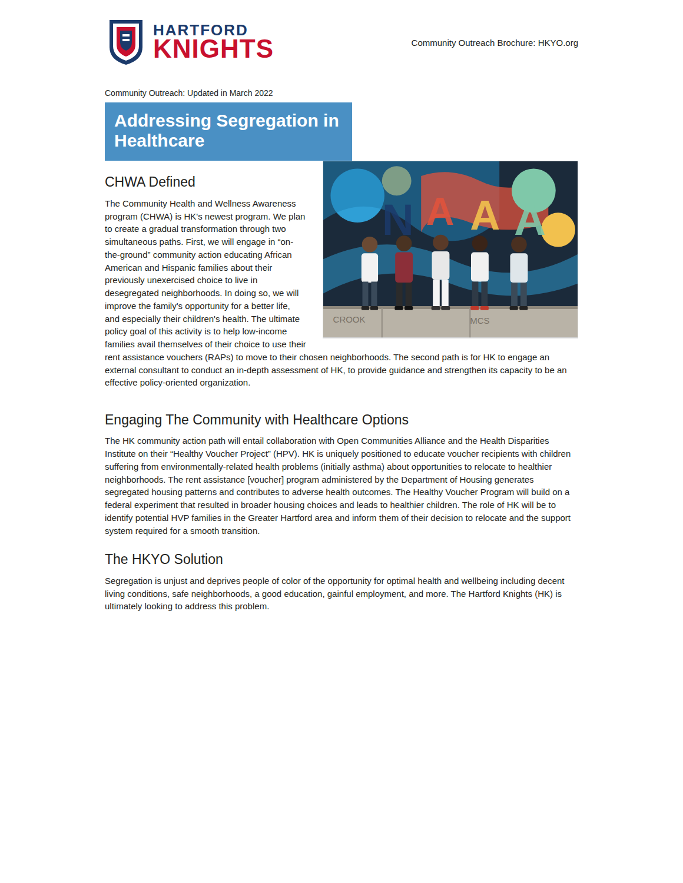HARTFORD KNIGHTS
Community Outreach Brochure: HKYO.org
Community Outreach: Updated in March 2022
Addressing Segregation in Healthcare
N A A A CROOK MCS
CHWA Defined
The Community Health and Wellness Awareness program (CHWA) is HK's newest program. We plan to create a gradual transformation through two simultaneous paths. First, we will engage in “on-the-ground” community action educating African American and Hispanic families about their previously unexercised choice to live in desegregated neighborhoods. In doing so, we will improve the family's opportunity for a better life, and especially their children's health. The ultimate policy goal of this activity is to help low-income families avail themselves of their choice to use their rent assistance vouchers (RAPs) to move to their chosen neighborhoods. The second path is for HK to engage an external consultant to conduct an in-depth assessment of HK, to provide guidance and strengthen its capacity to be an effective policy-oriented organization.
Engaging The Community with Healthcare Options
The HK community action path will entail collaboration with Open Communities Alliance and the Health Disparities Institute on their “Healthy Voucher Project” (HPV). HK is uniquely positioned to educate voucher recipients with children suffering from environmentally-related health problems (initially asthma) about opportunities to relocate to healthier neighborhoods. The rent assistance [voucher] program administered by the Department of Housing generates segregated housing patterns and contributes to adverse health outcomes. The Healthy Voucher Program will build on a federal experiment that resulted in broader housing choices and leads to healthier children. The role of HK will be to identify potential HVP families in the Greater Hartford area and inform them of their decision to relocate and the support system required for a smooth transition.
The HKYO Solution
Segregation is unjust and deprives people of color of the opportunity for optimal health and wellbeing including decent living conditions, safe neighborhoods, a good education, gainful employment, and more. The Hartford Knights (HK) is ultimately looking to address this problem.